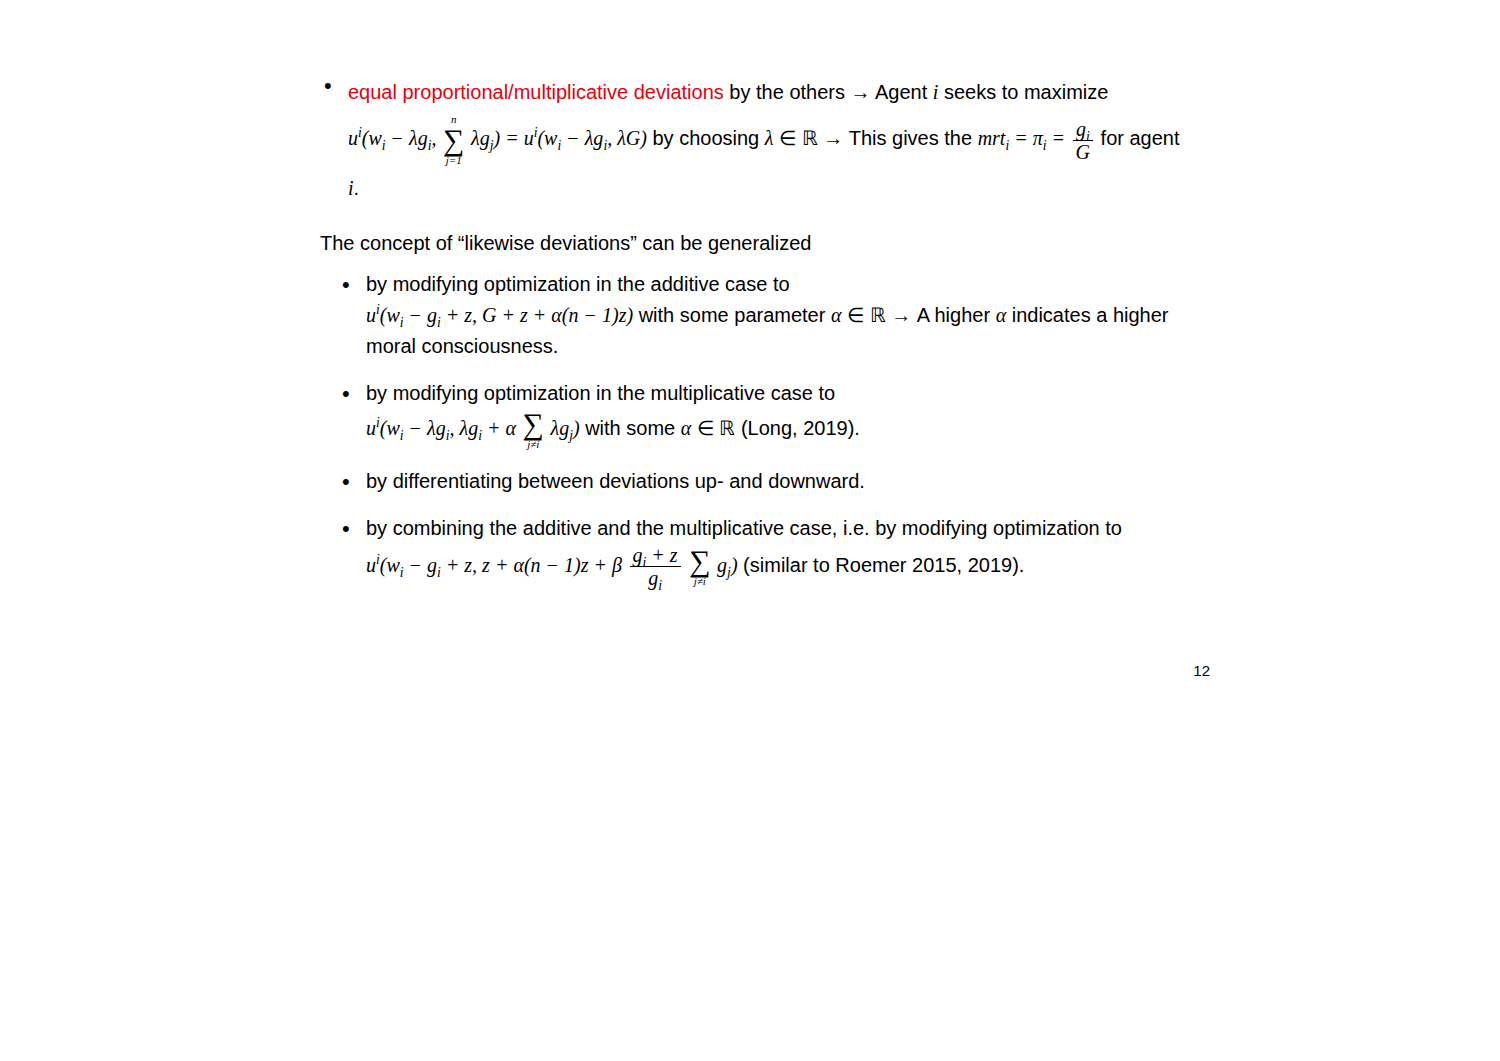equal proportional/multiplicative deviations by the others → Agent i seeks to maximize ui(wi − λgi, n∑j=1 λgj) = ui(wi − λgi, λG) by choosing λ ∈ ℝ → This gives the mrti = πi = gi G for agent i.
The concept of “likewise deviations” can be generalized
by modifying optimization in the additive case to
ui(wi − gi + z, G + z + α(n − 1)z) with some parameter α ∈ ℝ → A higher α indicates a higher moral consciousness.
by modifying optimization in the multiplicative case to
ui(wi − λgi, λgi + α ∑j≠i λgj) with some α ∈ ℝ (Long, 2019).
by differentiating between deviations up- and downward.
by combining the additive and the multiplicative case, i.e. by modifying optimization to ui(wi − gi + z, z + α(n − 1)z + β gi + z gi ∑j≠i gj) (similar to Roemer 2015, 2019).
12